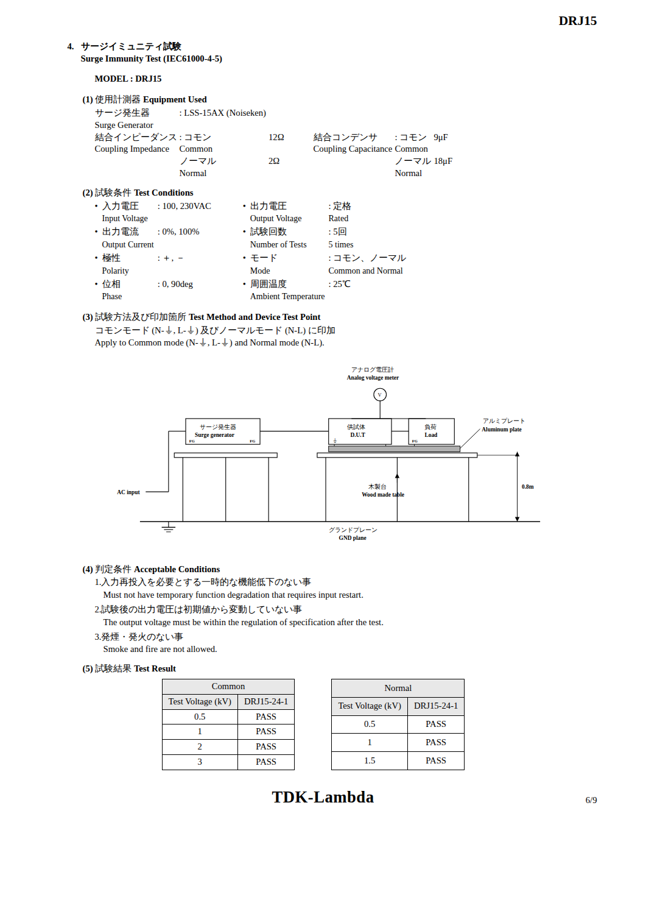DRJ15
4. サージイミュニティ試験 Surge Immunity Test (IEC61000-4-5)
MODEL : DRJ15
(1) 使用計測器 Equipment Used
| サージ発生器 | : LSS-15AX (Noiseken) | | | | |
| Surge Generator | | | | | |
| 結合インピーダンス | : コモン | 12Ω | | 結合コンデンサ | : コモン | 9μF |
| Coupling Impedance | Common | | | Coupling Capacitance | Common | |
| | ノーマル | 2Ω | | | ノーマル | 18μF |
| | Normal | | | | Normal | |
(2) 試験条件 Test Conditions
| • 入力電圧 | : 100, 230VAC | | • 出力電圧 | : 定格 |
| Input Voltage | | | Output Voltage | Rated |
| • 出力電流 | : 0%, 100% | | • 試験回数 | : 5回 |
| Output Current | | | Number of Tests | 5 times |
| • 極性 | : ＋, － | | • モード | : コモン、ノーマル |
| Polarity | | | Mode | Common and Normal |
| • 位相 | : 0, 90deg | | • 周囲温度 | : 25℃ |
| Phase | | | Ambient Temperature | |
(3) 試験方法及び印加箇所 Test Method and Device Test Point
コモンモード (N-⏚, L-⏚) 及びノーマルモード (N-L) に印加
Apply to Common mode (N-⏚, L-⏚) and Normal mode (N-L).
アナログ電圧計 Analog voltage meter V サージ発生器 Surge generator FG FG 供試体 D.U.T ⏚ 負荷 Load FG アルミプレート Aluminum plate 木製台 Wood made table AC input グランドプレーン GND plane 0.8m
(4) 判定条件 Acceptable Conditions
1.入力再投入を必要とする一時的な機能低下のない事
Must not have temporary function degradation that requires input restart.
2.試験後の出力電圧は初期値から変動していない事
The output voltage must be within the regulation of specification after the test.
3.発煙・発火のない事
Smoke and fire are not allowed.
(5) 試験結果 Test Result
| Common |
| --- |
| Test Voltage (kV) | DRJ15-24-1 |
| 0.5 | PASS |
| 1 | PASS |
| 2 | PASS |
| 3 | PASS |
| Normal |
| --- |
| Test Voltage (kV) | DRJ15-24-1 |
| 0.5 | PASS |
| 1 | PASS |
| 1.5 | PASS |
TDK-Lambda 6/9